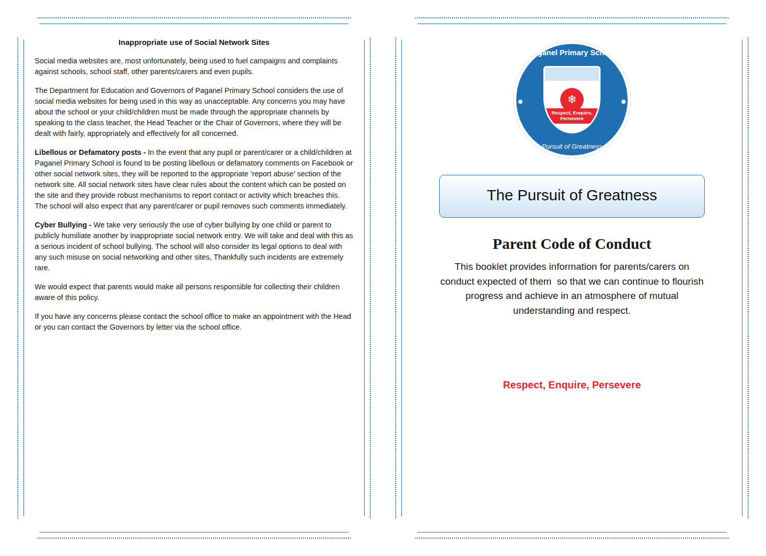Inappropriate use of Social Network Sites
Social media websites are, most unfortunately, being used to fuel campaigns and complaints against schools, school staff, other parents/carers and even pupils.
The Department for Education and Governors of Paganel Primary School considers the use of social media websites for being used in this way as unacceptable. Any concerns you may have about the school or your child/children must be made through the appropriate channels by speaking to the class teacher, the Head Teacher or the Chair of Governors, where they will be dealt with fairly, appropriately and effectively for all concerned.
Libellous or Defamatory posts - In the event that any pupil or parent/carer or a child/children at Paganel Primary School is found to be posting libellous or defamatory comments on Facebook or other social network sites, they will be reported to the appropriate ‘report abuse’ section of the network site. All social network sites have clear rules about the content which can be posted on the site and they provide robust mechanisms to report contact or activity which breaches this. The school will also expect that any parent/carer or pupil removes such comments immediately.
Cyber Bullying - We take very seriously the use of cyber bullying by one child or parent to publicly humiliate another by inappropriate social network entry. We will take and deal with this as a serious incident of school bullying. The school will also consider its legal options to deal with any such misuse on social networking and other sites, Thankfully such incidents are extremely rare.
We would expect that parents would make all persons responsible for collecting their children aware of this policy.
If you have any concerns please contact the school office to make an appointment with the Head or you can contact the Governors by letter via the school office.
Paganel Primary School
❄ Respect, Enquire,
Persevere
Pursuit of Greatness
The Pursuit of Greatness
Parent Code of Conduct
This booklet provides information for parents/carers on conduct expected of them so that we can continue to flourish progress and achieve in an atmosphere of mutual understanding and respect.
Respect, Enquire, Persevere